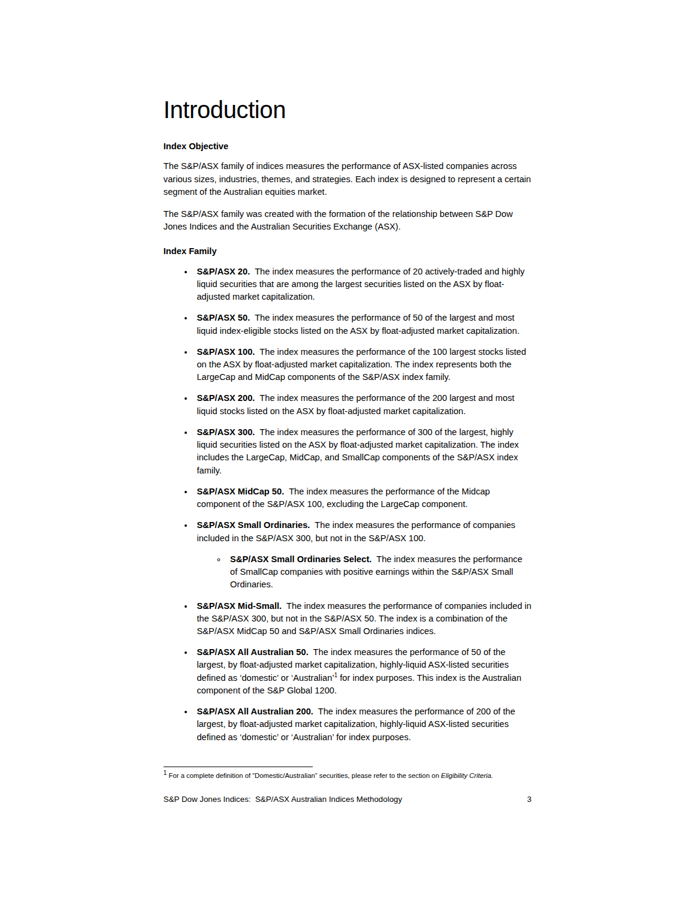Introduction
Index Objective
The S&P/ASX family of indices measures the performance of ASX-listed companies across various sizes, industries, themes, and strategies. Each index is designed to represent a certain segment of the Australian equities market.
The S&P/ASX family was created with the formation of the relationship between S&P Dow Jones Indices and the Australian Securities Exchange (ASX).
Index Family
S&P/ASX 20. The index measures the performance of 20 actively-traded and highly liquid securities that are among the largest securities listed on the ASX by float-adjusted market capitalization.
S&P/ASX 50. The index measures the performance of 50 of the largest and most liquid index-eligible stocks listed on the ASX by float-adjusted market capitalization.
S&P/ASX 100. The index measures the performance of the 100 largest stocks listed on the ASX by float-adjusted market capitalization. The index represents both the LargeCap and MidCap components of the S&P/ASX index family.
S&P/ASX 200. The index measures the performance of the 200 largest and most liquid stocks listed on the ASX by float-adjusted market capitalization.
S&P/ASX 300. The index measures the performance of 300 of the largest, highly liquid securities listed on the ASX by float-adjusted market capitalization. The index includes the LargeCap, MidCap, and SmallCap components of the S&P/ASX index family.
S&P/ASX MidCap 50. The index measures the performance of the Midcap component of the S&P/ASX 100, excluding the LargeCap component.
S&P/ASX Small Ordinaries. The index measures the performance of companies included in the S&P/ASX 300, but not in the S&P/ASX 100.
S&P/ASX Small Ordinaries Select. The index measures the performance of SmallCap companies with positive earnings within the S&P/ASX Small Ordinaries.
S&P/ASX Mid-Small. The index measures the performance of companies included in the S&P/ASX 300, but not in the S&P/ASX 50. The index is a combination of the S&P/ASX MidCap 50 and S&P/ASX Small Ordinaries indices.
S&P/ASX All Australian 50. The index measures the performance of 50 of the largest, by float-adjusted market capitalization, highly-liquid ASX-listed securities defined as ‘domestic’ or ‘Australian’1 for index purposes. This index is the Australian component of the S&P Global 1200.
S&P/ASX All Australian 200. The index measures the performance of 200 of the largest, by float-adjusted market capitalization, highly-liquid ASX-listed securities defined as ‘domestic’ or ‘Australian’ for index purposes.
1 For a complete definition of “Domestic/Australian” securities, please refer to the section on Eligibility Criteria.
S&P Dow Jones Indices: S&P/ASX Australian Indices Methodology 3